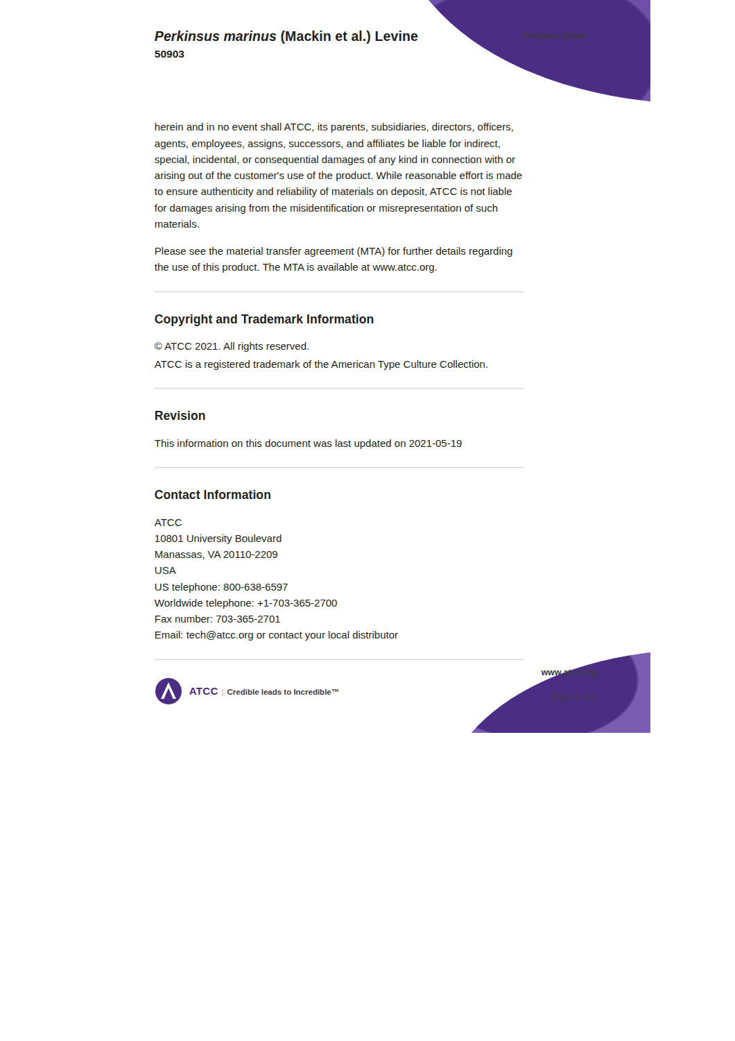Perkinsus marinus (Mackin et al.) Levine
50903
Product Sheet
herein and in no event shall ATCC, its parents, subsidiaries, directors, officers, agents, employees, assigns, successors, and affiliates be liable for indirect, special, incidental, or consequential damages of any kind in connection with or arising out of the customer's use of the product. While reasonable effort is made to ensure authenticity and reliability of materials on deposit, ATCC is not liable for damages arising from the misidentification or misrepresentation of such materials.
Please see the material transfer agreement (MTA) for further details regarding the use of this product. The MTA is available at www.atcc.org.
Copyright and Trademark Information
© ATCC 2021. All rights reserved.
ATCC is a registered trademark of the American Type Culture Collection.
Revision
This information on this document was last updated on 2021-05-19
Contact Information
ATCC
10801 University Boulevard
Manassas, VA 20110-2209
USA
US telephone: 800-638-6597
Worldwide telephone: +1-703-365-2700
Fax number: 703-365-2701
Email: tech@atcc.org or contact your local distributor
ATCC|Credible leads to Incredible™
www.atcc.org Page 6 of 6